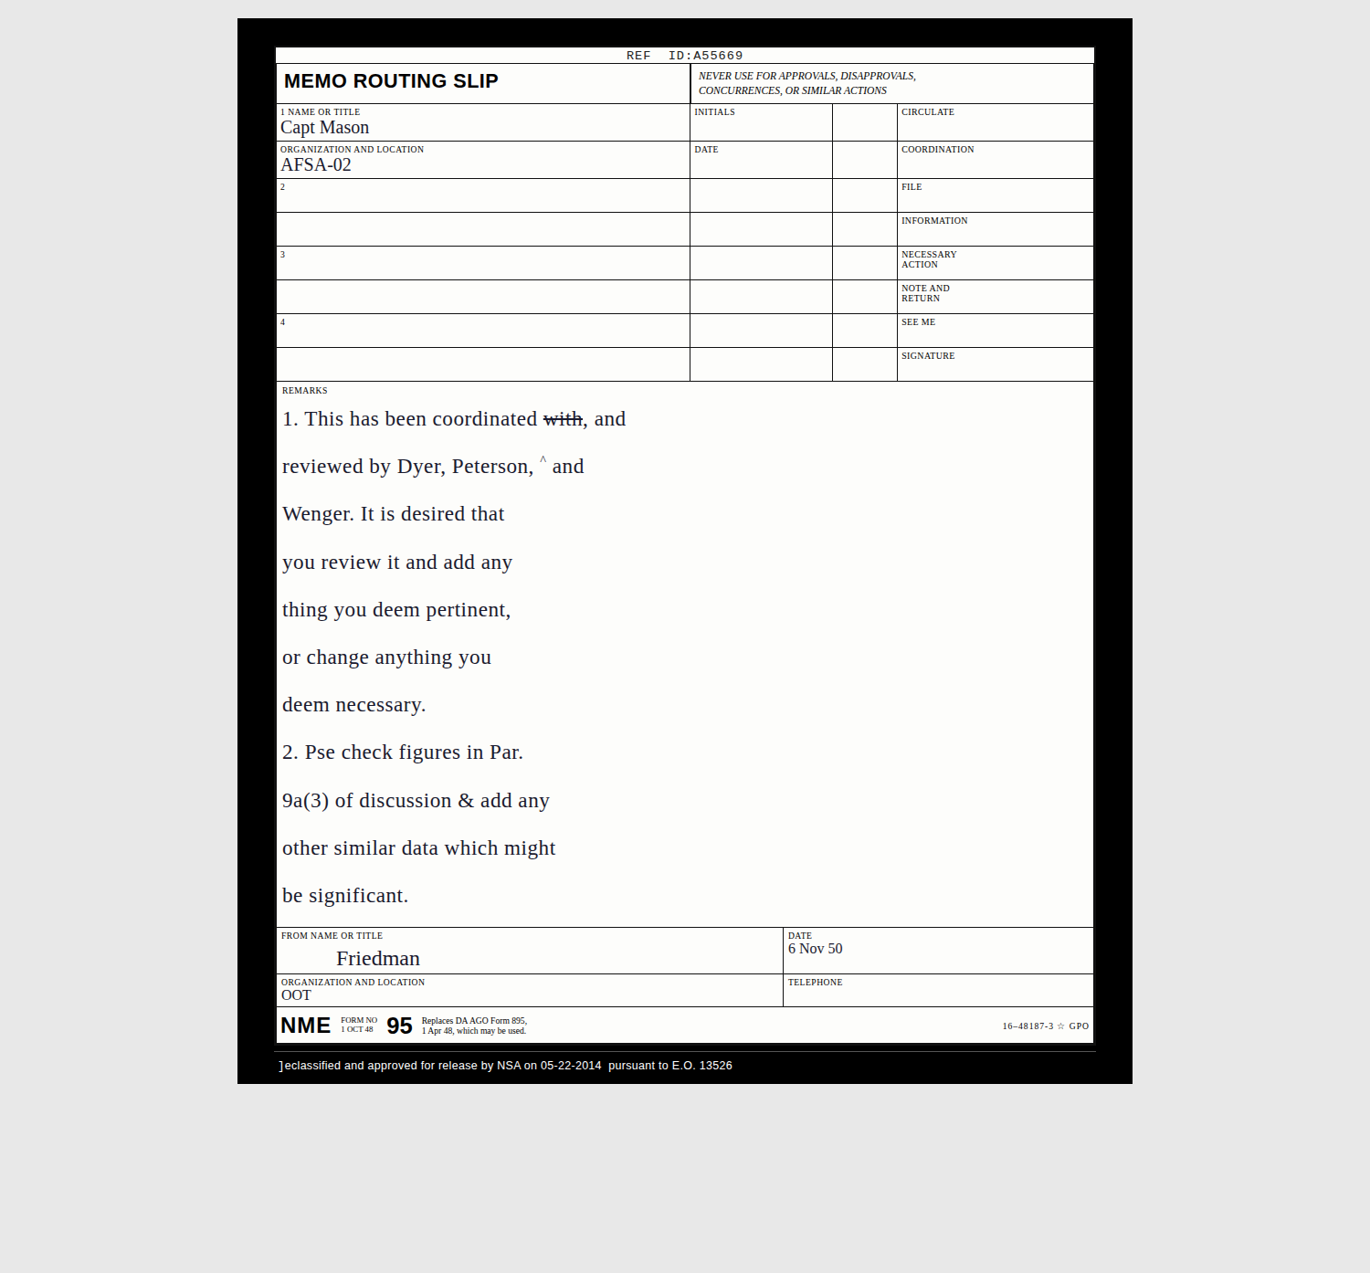REF ID:A55669
| MEMO ROUTING SLIP | NEVER USE FOR APPROVALS, DISAPPROVALS, CONCURRENCES, OR SIMILAR ACTIONS |
| 1 Name or Title Capt Mason | Initials | | Circulate |
| Organization and Location AFSA‑02 | Date | | Coordination |
| 2 | | | File |
| | | | Information |
| 3 | | | Necessary Action |
| | | | Note and Return |
| 4 | | | See Me |
| | | | Signature |
Remarks
1. This has been coordinated with, and
reviewed by Dyer, Peterson, ^ and
Wenger. It is desired that
you review it and add any
thing you deem pertinent,
or change anything you
deem necessary.
2. Pse check figures in Par.
9a(3) of discussion & add any
other similar data which might
be significant.
| From Name or Title Friedman | Date 6 Nov 50 |
| Organization and Location OOT | Telephone |
NME Form No
1 Oct 48 95 Replaces DA AGO Form 895,
1 Apr 48, which may be used. 16–48187‑3 ☆ GPO
] eclassified and approved for release by NSA on 05-22-2014 pursuant to E.O. 13526